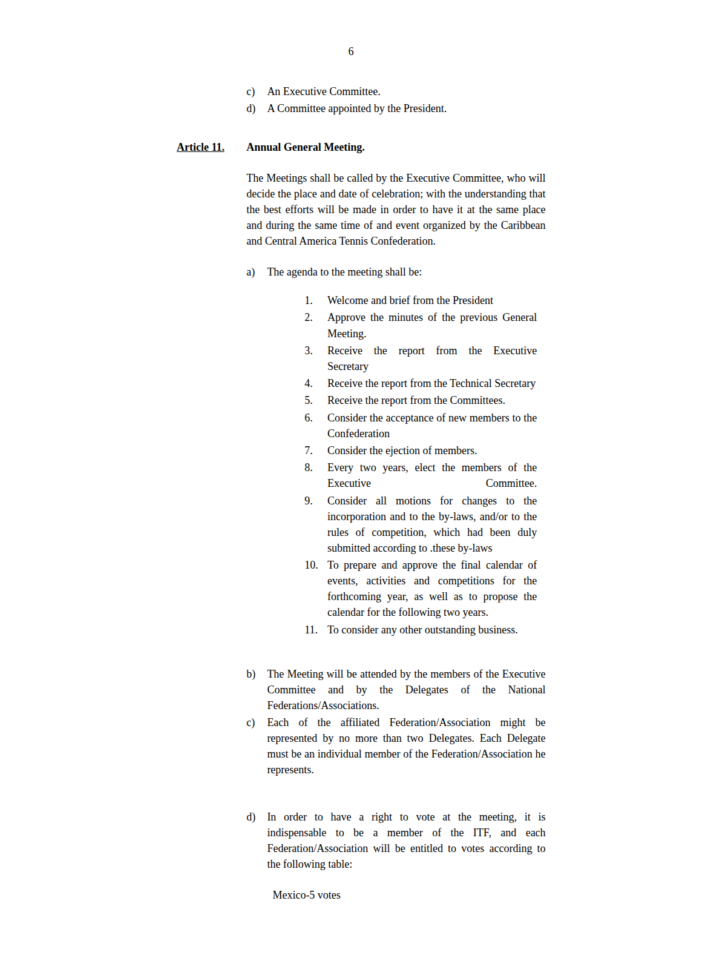6
c) An Executive Committee.
d) A Committee appointed by the President.
Article 11.
Annual General Meeting.
The Meetings shall be called by the Executive Committee, who will decide the place and date of celebration; with the understanding that the best efforts will be made in order to have it at the same place and during the same time of and event organized by the Caribbean and Central America Tennis Confederation.
a)
The agenda to the meeting shall be:
1. Welcome and brief from the President
2. Approve the minutes of the previous General Meeting.
3. Receive the report from the Executive Secretary
4. Receive the report from the Technical Secretary
5. Receive the report from the Committees.
6. Consider the acceptance of new members to the Confederation
7. Consider the ejection of members.
8. Every two years, elect the members of the Executive Committee.
9. Consider all motions for changes to the incorporation and to the by-laws, and/or to the rules of competition, which had been duly submitted according to .these by-laws
10. To prepare and approve the final calendar of events, activities and competitions for the forthcoming year, as well as to propose the calendar for the following two years.
11. To consider any other outstanding business.
b)
The Meeting will be attended by the members of the Executive Committee and by the Delegates of the National Federations/Associations.
c)
Each of the affiliated Federation/Association might be represented by no more than two Delegates. Each Delegate must be an individual member of the Federation/Association he represents.
d)
In order to have a right to vote at the meeting, it is indispensable to be a member of the ITF, and each Federation/Association will be entitled to votes according to the following table:
Mexico-5 votes